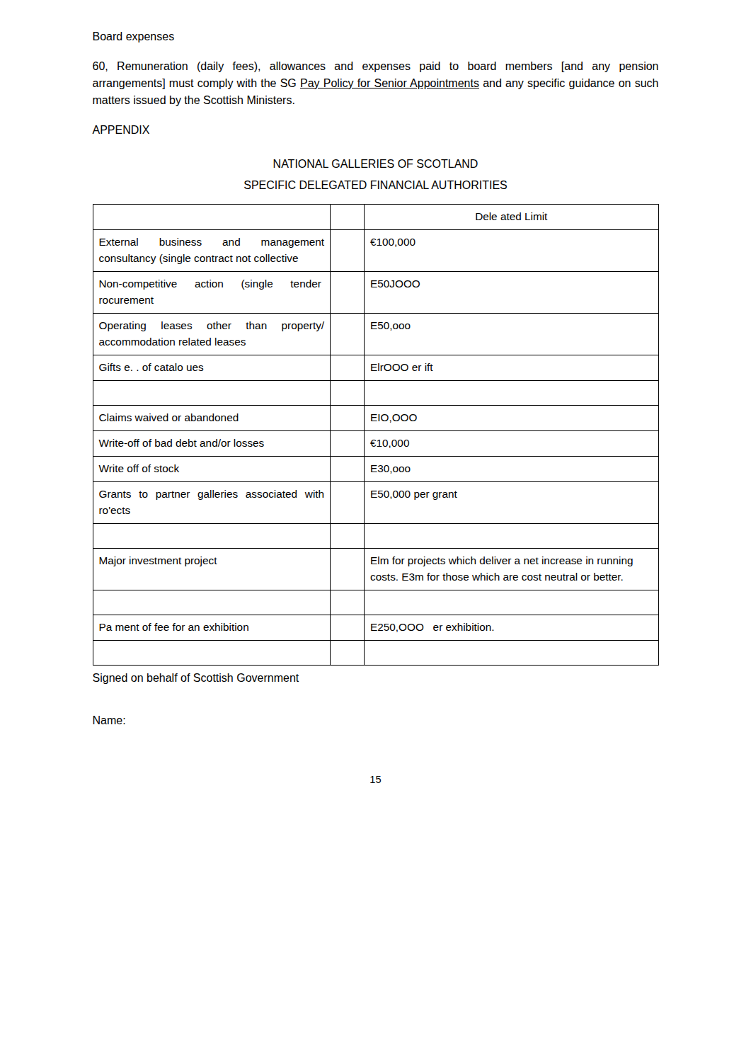Board expenses
60, Remuneration (daily fees), allowances and expenses paid to board members [and any pension arrangements] must comply with the SG Pay Policy for Senior Appointments and any specific guidance on such matters issued by the Scottish Ministers.
APPENDIX
NATIONAL GALLERIES OF SCOTLAND
SPECIFIC DELEGATED FINANCIAL AUTHORITIES
| | | Dele ated Limit |
| External business and management consultancy (single contract not collective | | €100,000 |
| Non-competitive action (single tender rocurement | | E50JOOO |
| Operating leases other than property/ accommodation related leases | | E50,ooo |
| Gifts e. . of catalo ues | | ElrOOO er ift |
| Claims waived or abandoned | | EIO,OOO |
| Write-off of bad debt and/or losses | | €10,000 |
| Write off of stock | | E30,ooo |
| Grants to partner galleries associated with ro'ects | | E50,000 per grant |
| Major investment project | | Elm for projects which deliver a net increase in running costs. E3m for those which are cost neutral or better. |
| Pa ment of fee for an exhibition | | E250,OOO er exhibition. |
Signed on behalf of Scottish Government
Name:
15